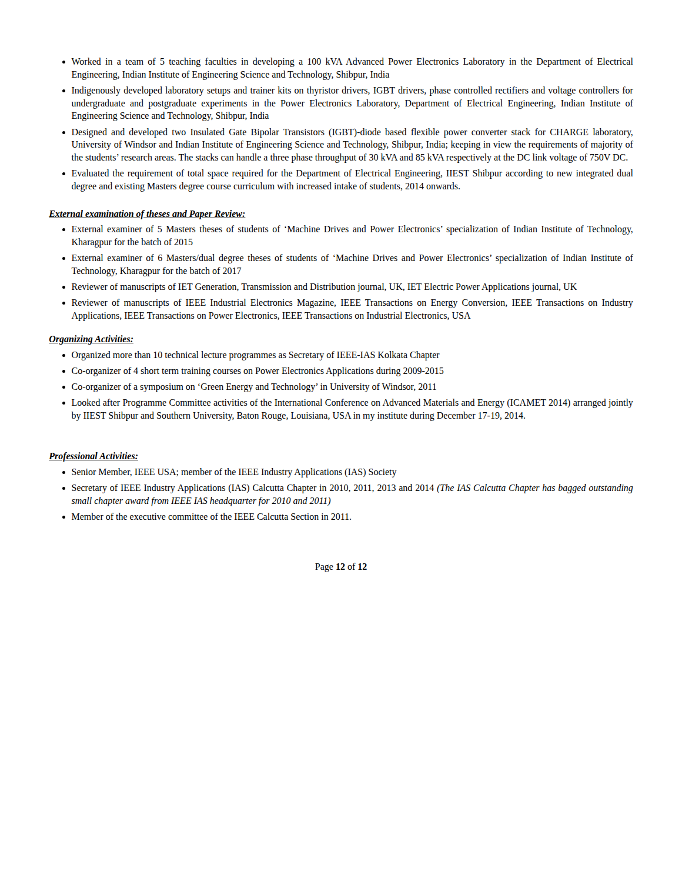Worked in a team of 5 teaching faculties in developing a 100 kVA Advanced Power Electronics Laboratory in the Department of Electrical Engineering, Indian Institute of Engineering Science and Technology, Shibpur, India
Indigenously developed laboratory setups and trainer kits on thyristor drivers, IGBT drivers, phase controlled rectifiers and voltage controllers for undergraduate and postgraduate experiments in the Power Electronics Laboratory, Department of Electrical Engineering, Indian Institute of Engineering Science and Technology, Shibpur, India
Designed and developed two Insulated Gate Bipolar Transistors (IGBT)-diode based flexible power converter stack for CHARGE laboratory, University of Windsor and Indian Institute of Engineering Science and Technology, Shibpur, India; keeping in view the requirements of majority of the students’ research areas. The stacks can handle a three phase throughput of 30 kVA and 85 kVA respectively at the DC link voltage of 750V DC.
Evaluated the requirement of total space required for the Department of Electrical Engineering, IIEST Shibpur according to new integrated dual degree and existing Masters degree course curriculum with increased intake of students, 2014 onwards.
External examination of theses and Paper Review:
External examiner of 5 Masters theses of students of ‘Machine Drives and Power Electronics’ specialization of Indian Institute of Technology, Kharagpur for the batch of 2015
External examiner of 6 Masters/dual degree theses of students of ‘Machine Drives and Power Electronics’ specialization of Indian Institute of Technology, Kharagpur for the batch of 2017
Reviewer of manuscripts of IET Generation, Transmission and Distribution journal, UK, IET Electric Power Applications journal, UK
Reviewer of manuscripts of IEEE Industrial Electronics Magazine, IEEE Transactions on Energy Conversion, IEEE Transactions on Industry Applications, IEEE Transactions on Power Electronics, IEEE Transactions on Industrial Electronics, USA
Organizing Activities:
Organized more than 10 technical lecture programmes as Secretary of IEEE-IAS Kolkata Chapter
Co-organizer of 4 short term training courses on Power Electronics Applications during 2009-2015
Co-organizer of a symposium on ‘Green Energy and Technology’ in University of Windsor, 2011
Looked after Programme Committee activities of the International Conference on Advanced Materials and Energy (ICAMET 2014) arranged jointly by IIEST Shibpur and Southern University, Baton Rouge, Louisiana, USA in my institute during December 17-19, 2014.
Professional Activities:
Senior Member, IEEE USA; member of the IEEE Industry Applications (IAS) Society
Secretary of IEEE Industry Applications (IAS) Calcutta Chapter in 2010, 2011, 2013 and 2014 (The IAS Calcutta Chapter has bagged outstanding small chapter award from IEEE IAS headquarter for 2010 and 2011)
Member of the executive committee of the IEEE Calcutta Section in 2011.
Page 12 of 12